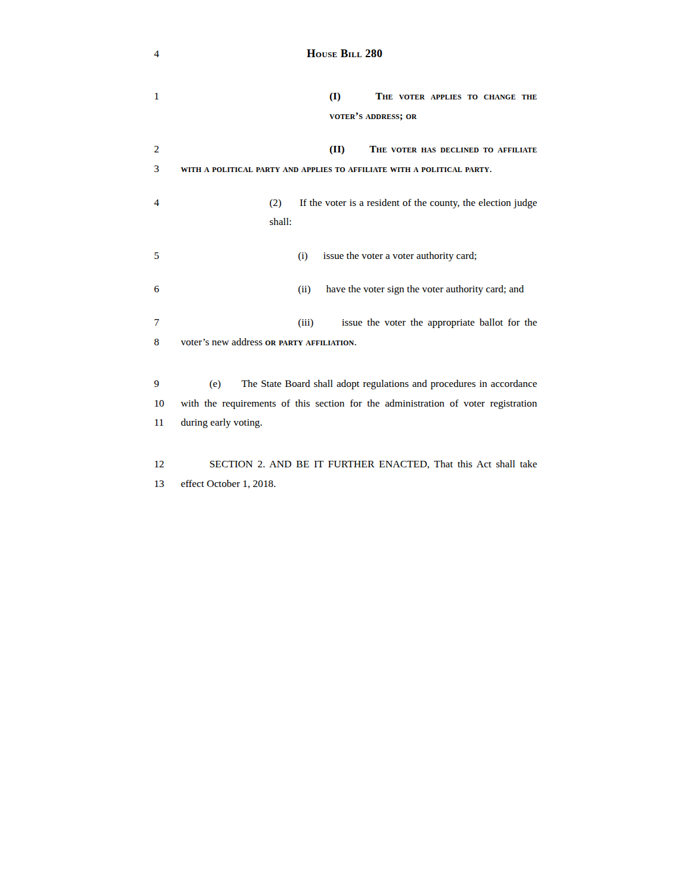4
House Bill 280
1
(I) The voter applies to change the voter’s address; or
2 3
(II) The voter has declined to affiliate with a political party and applies to affiliate with a political party.
4
(2) If the voter is a resident of the county, the election judge shall:
5
(i) issue the voter a voter authority card;
6
(ii) have the voter sign the voter authority card; and
7 8
(iii) issue the voter the appropriate ballot for the voter’s new address or party affiliation.
9 10 11
(e) The State Board shall adopt regulations and procedures in accordance with the requirements of this section for the administration of voter registration during early voting.
12 13
SECTION 2. AND BE IT FURTHER ENACTED, That this Act shall take effect October 1, 2018.